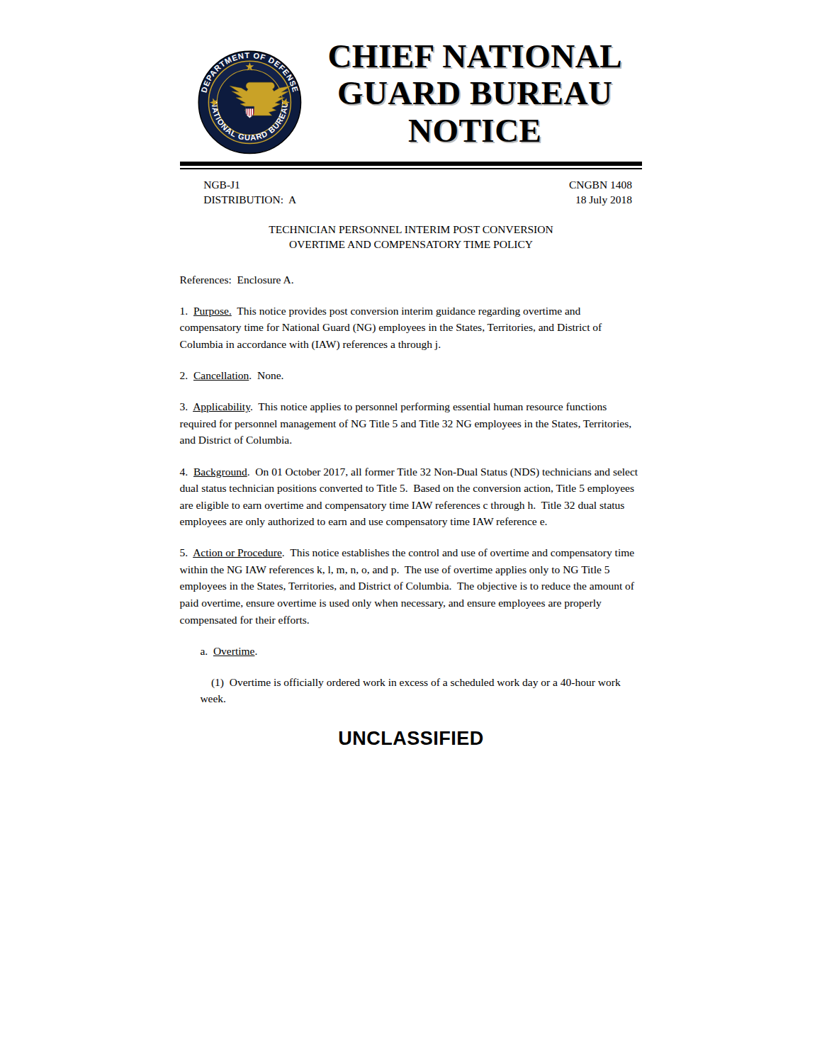DEPARTMENT OF DEFENSE NATIONAL GUARD BUREAU
CHIEF NATIONAL
GUARD BUREAU
NOTICE
NGB-J1
CNGBN 1408
DISTRIBUTION: A
18 July 2018
TECHNICIAN PERSONNEL INTERIM POST CONVERSION
OVERTIME AND COMPENSATORY TIME POLICY
References: Enclosure A.
1. Purpose. This notice provides post conversion interim guidance regarding overtime and compensatory time for National Guard (NG) employees in the States, Territories, and District of Columbia in accordance with (IAW) references a through j.
2. Cancellation. None.
3. Applicability. This notice applies to personnel performing essential human resource functions required for personnel management of NG Title 5 and Title 32 NG employees in the States, Territories, and District of Columbia.
4. Background. On 01 October 2017, all former Title 32 Non-Dual Status (NDS) technicians and select dual status technician positions converted to Title 5. Based on the conversion action, Title 5 employees are eligible to earn overtime and compensatory time IAW references c through h. Title 32 dual status employees are only authorized to earn and use compensatory time IAW reference e.
5. Action or Procedure. This notice establishes the control and use of overtime and compensatory time within the NG IAW references k, l, m, n, o, and p. The use of overtime applies only to NG Title 5 employees in the States, Territories, and District of Columbia. The objective is to reduce the amount of paid overtime, ensure overtime is used only when necessary, and ensure employees are properly compensated for their efforts.
a. Overtime.
(1) Overtime is officially ordered work in excess of a scheduled work day or a 40-hour work week.
UNCLASSIFIED